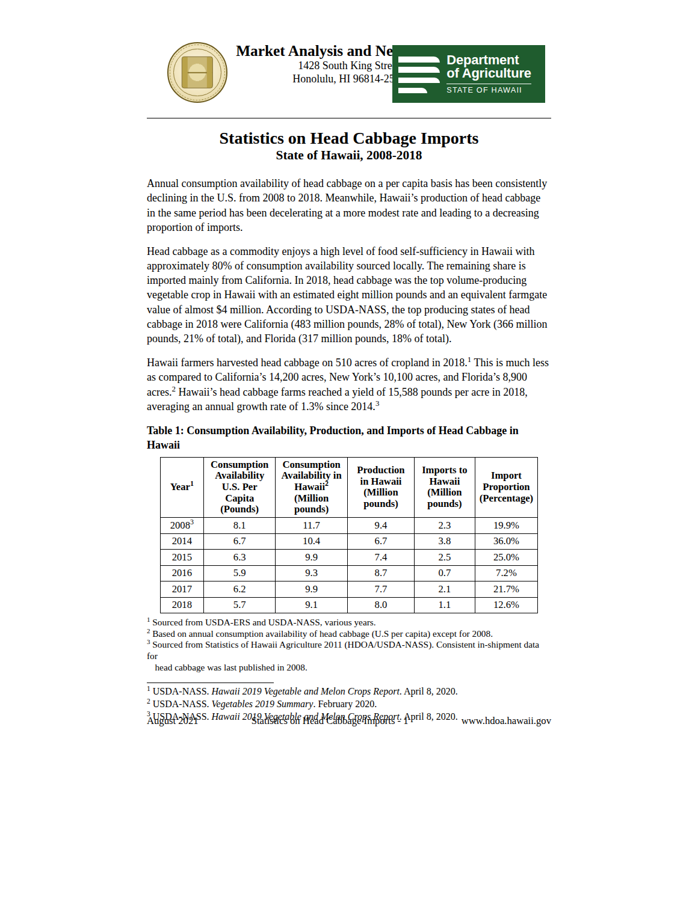Department
of Agriculture
STATE OF HAWAII
Market Analysis and News Branch
1428 South King Street
Honolulu, HI 96814-2512
Statistics on Head Cabbage Imports
State of Hawaii, 2008-2018
Annual consumption availability of head cabbage on a per capita basis has been consistently declining in the U.S. from 2008 to 2018. Meanwhile, Hawaii’s production of head cabbage in the same period has been decelerating at a more modest rate and leading to a decreasing proportion of imports.
Head cabbage as a commodity enjoys a high level of food self-sufficiency in Hawaii with approximately 80% of consumption availability sourced locally. The remaining share is imported mainly from California. In 2018, head cabbage was the top volume-producing vegetable crop in Hawaii with an estimated eight million pounds and an equivalent farmgate value of almost $4 million. According to USDA-NASS, the top producing states of head cabbage in 2018 were California (483 million pounds, 28% of total), New York (366 million pounds, 21% of total), and Florida (317 million pounds, 18% of total).
Hawaii farmers harvested head cabbage on 510 acres of cropland in 2018.1 This is much less as compared to California’s 14,200 acres, New York’s 10,100 acres, and Florida’s 8,900 acres.2 Hawaii’s head cabbage farms reached a yield of 15,588 pounds per acre in 2018, averaging an annual growth rate of 1.3% since 2014.3
Table 1: Consumption Availability, Production, and Imports of Head Cabbage in Hawaii
| Year 1 | Consumption Availability U.S. Per Capita (Pounds) | Consumption Availability in Hawaii 2 (Million pounds) | Production in Hawaii (Million pounds) | Imports to Hawaii (Million pounds) | Import Proportion (Percentage) |
| --- | --- | --- | --- | --- | --- |
| 2008 3 | 8.1 | 11.7 | 9.4 | 2.3 | 19.9% |
| 2014 | 6.7 | 10.4 | 6.7 | 3.8 | 36.0% |
| 2015 | 6.3 | 9.9 | 7.4 | 2.5 | 25.0% |
| 2016 | 5.9 | 9.3 | 8.7 | 0.7 | 7.2% |
| 2017 | 6.2 | 9.9 | 7.7 | 2.1 | 21.7% |
| 2018 | 5.7 | 9.1 | 8.0 | 1.1 | 12.6% |
1 Sourced from USDA-ERS and USDA-NASS, various years.
2 Based on annual consumption availability of head cabbage (U.S per capita) except for 2008.
3 Sourced from Statistics of Hawaii Agriculture 2011 (HDOA/USDA-NASS). Consistent in-shipment data for
head cabbage was last published in 2008.
1 USDA-NASS. Hawaii 2019 Vegetable and Melon Crops Report. April 8, 2020.
2 USDA-NASS. Vegetables 2019 Summary. February 2020.
3 USDA-NASS. Hawaii 2019 Vegetable and Melon Crops Report. April 8, 2020.
August 2021
Statistics on Head Cabbage Imports - 1
www.hdoa.hawaii.gov